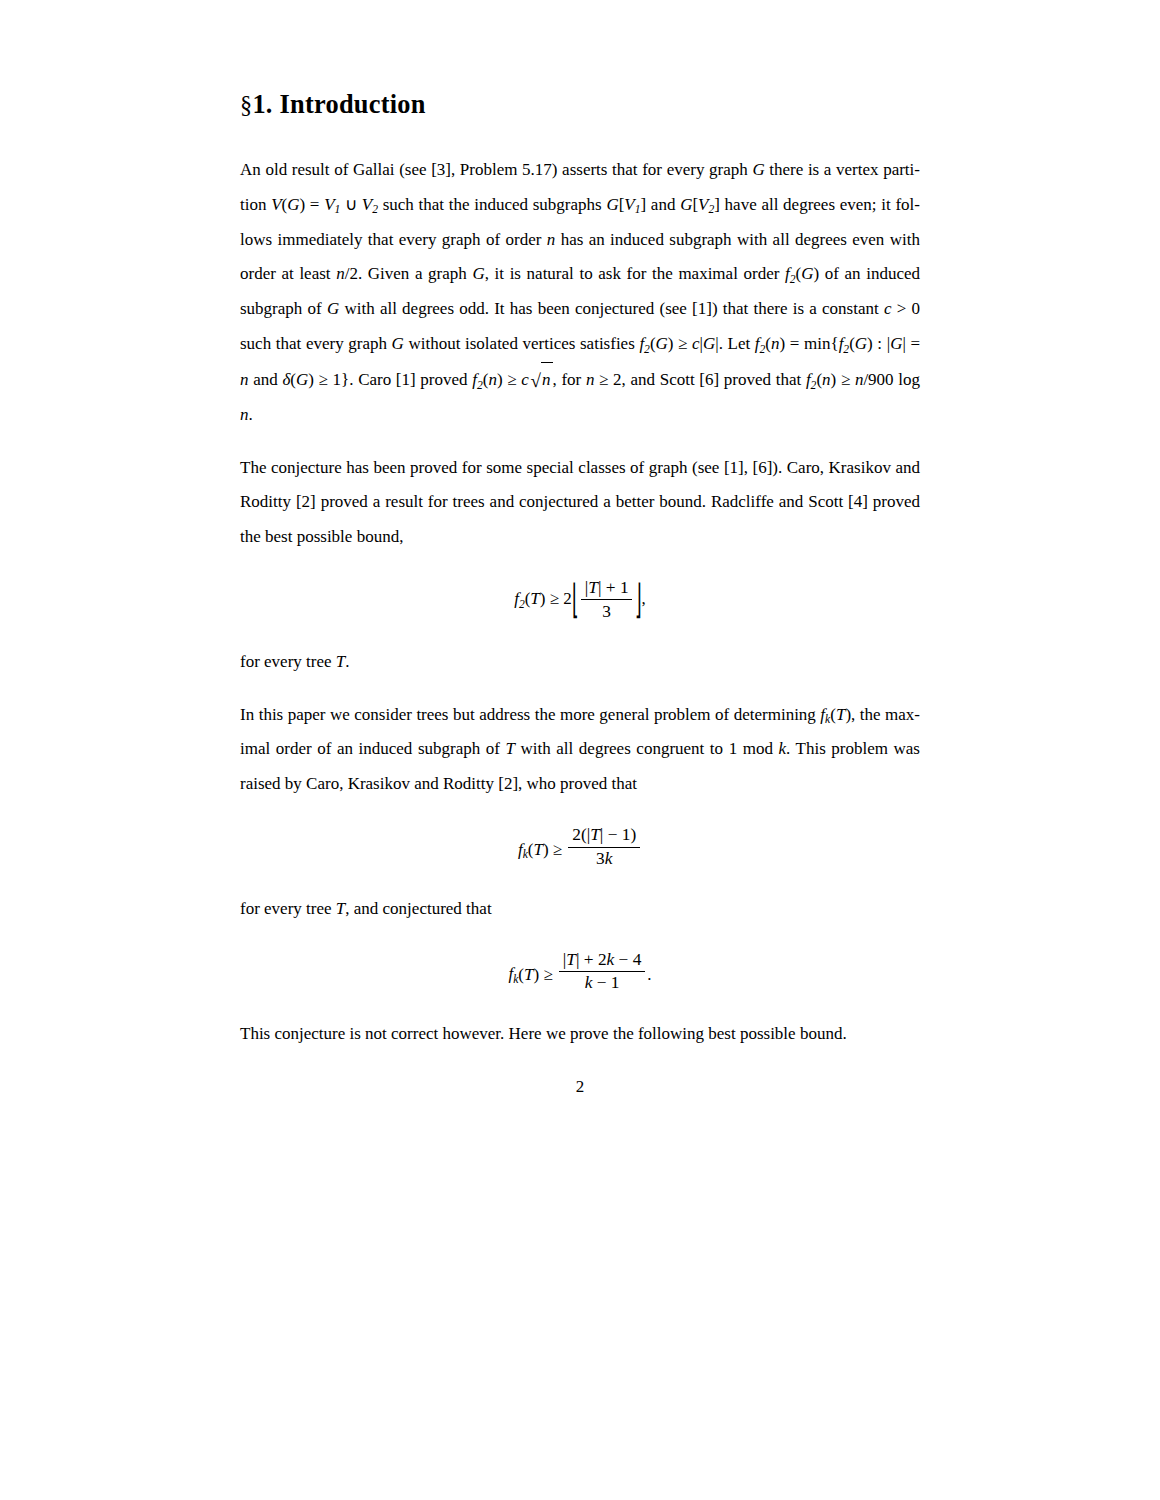§1. Introduction
An old result of Gallai (see [3], Problem 5.17) asserts that for every graph G there is a vertex partition V(G) = V1 ∪ V2 such that the induced subgraphs G[V1] and G[V2] have all degrees even; it follows immediately that every graph of order n has an induced subgraph with all degrees even with order at least n/2. Given a graph G, it is natural to ask for the maximal order f2(G) of an induced subgraph of G with all degrees odd. It has been conjectured (see [1]) that there is a constant c > 0 such that every graph G without isolated vertices satisfies f2(G) ≥ c|G|. Let f2(n) = min{f2(G) : |G| = n and δ(G) ≥ 1}. Caro [1] proved f2(n) ≥ cn, for n ≥ 2, and Scott [6] proved that f2(n) ≥ n/900 log n.
The conjecture has been proved for some special classes of graph (see [1], [6]). Caro, Krasikov and Roditty [2] proved a result for trees and conjectured a better bound. Radcliffe and Scott [4] proved the best possible bound,
f2(T) ≥ 2|T| + 13,
for every tree T.
In this paper we consider trees but address the more general problem of determining fk(T), the maximal order of an induced subgraph of T with all degrees congruent to 1 mod k. This problem was raised by Caro, Krasikov and Roditty [2], who proved that
fk(T) ≥ 2(|T| − 1) 3k
for every tree T, and conjectured that
fk(T) ≥ |T| + 2k − 4 k − 1.
This conjecture is not correct however. Here we prove the following best possible bound.
2